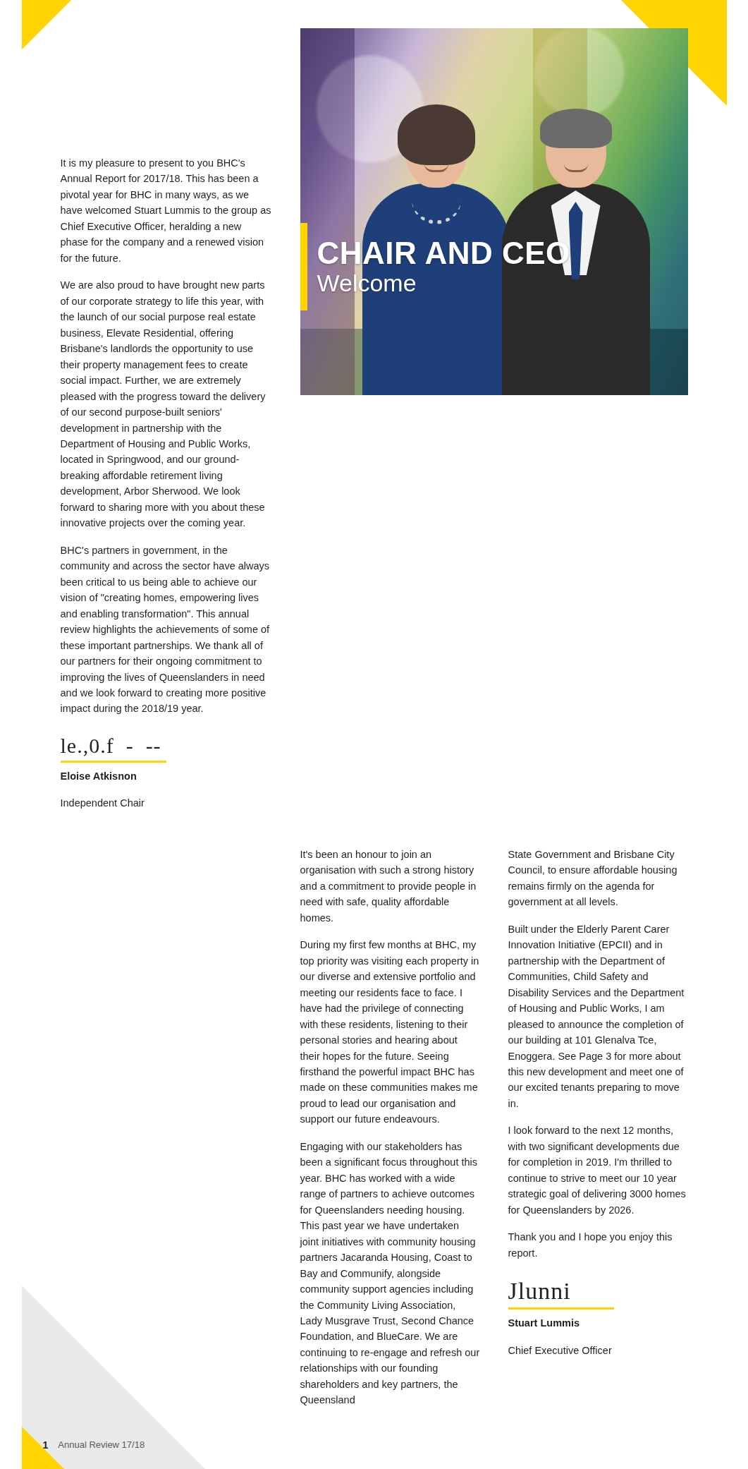It is my pleasure to present to you BHC's Annual Report for 2017/18. This has been a pivotal year for BHC in many ways, as we have welcomed Stuart Lummis to the group as Chief Executive Officer, heralding a new phase for the company and a renewed vision for the future.
We are also proud to have brought new parts of our corporate strategy to life this year, with the launch of our social purpose real estate business, Elevate Residential, offering Brisbane's landlords the opportunity to use their property management fees to create social impact. Further, we are extremely pleased with the progress toward the delivery of our second purpose-built seniors' development in partnership with the Department of Housing and Public Works, located in Springwood, and our ground-breaking affordable retirement living development, Arbor Sherwood. We look forward to sharing more with you about these innovative projects over the coming year.
BHC's partners in government, in the community and across the sector have always been critical to us being able to achieve our vision of "creating homes, empowering lives and enabling transformation". This annual review highlights the achievements of some of these important partnerships. We thank all of our partners for their ongoing commitment to improving the lives of Queenslanders in need and we look forward to creating more positive impact during the 2018/19 year.
le.,0.f - --
Eloise Atkisnon
Independent Chair
CHAIR AND CEO Welcome
It's been an honour to join an organisation with such a strong history and a commitment to provide people in need with safe, quality affordable homes.
During my first few months at BHC, my top priority was visiting each property in our diverse and extensive portfolio and meeting our residents face to face. I have had the privilege of connecting with these residents, listening to their personal stories and hearing about their hopes for the future. Seeing firsthand the powerful impact BHC has made on these communities makes me proud to lead our organisation and support our future endeavours.
Engaging with our stakeholders has been a significant focus throughout this year. BHC has worked with a wide range of partners to achieve outcomes for Queenslanders needing housing. This past year we have undertaken joint initiatives with community housing partners Jacaranda Housing, Coast to Bay and Communify, alongside community support agencies including the Community Living Association, Lady Musgrave Trust, Second Chance Foundation, and BlueCare. We are continuing to re-engage and refresh our relationships with our founding shareholders and key partners, the Queensland
State Government and Brisbane City Council, to ensure affordable housing remains firmly on the agenda for government at all levels.
Built under the Elderly Parent Carer Innovation Initiative (EPCII) and in partnership with the Department of Communities, Child Safety and Disability Services and the Department of Housing and Public Works, I am pleased to announce the completion of our building at 101 Glenalva Tce, Enoggera. See Page 3 for more about this new development and meet one of our excited tenants preparing to move in.
I look forward to the next 12 months, with two significant developments due for completion in 2019. I'm thrilled to continue to strive to meet our 10 year strategic goal of delivering 3000 homes for Queenslanders by 2026.
Thank you and I hope you enjoy this report.
Jlunni
Stuart Lummis
Chief Executive Officer
1 Annual Review 17/18